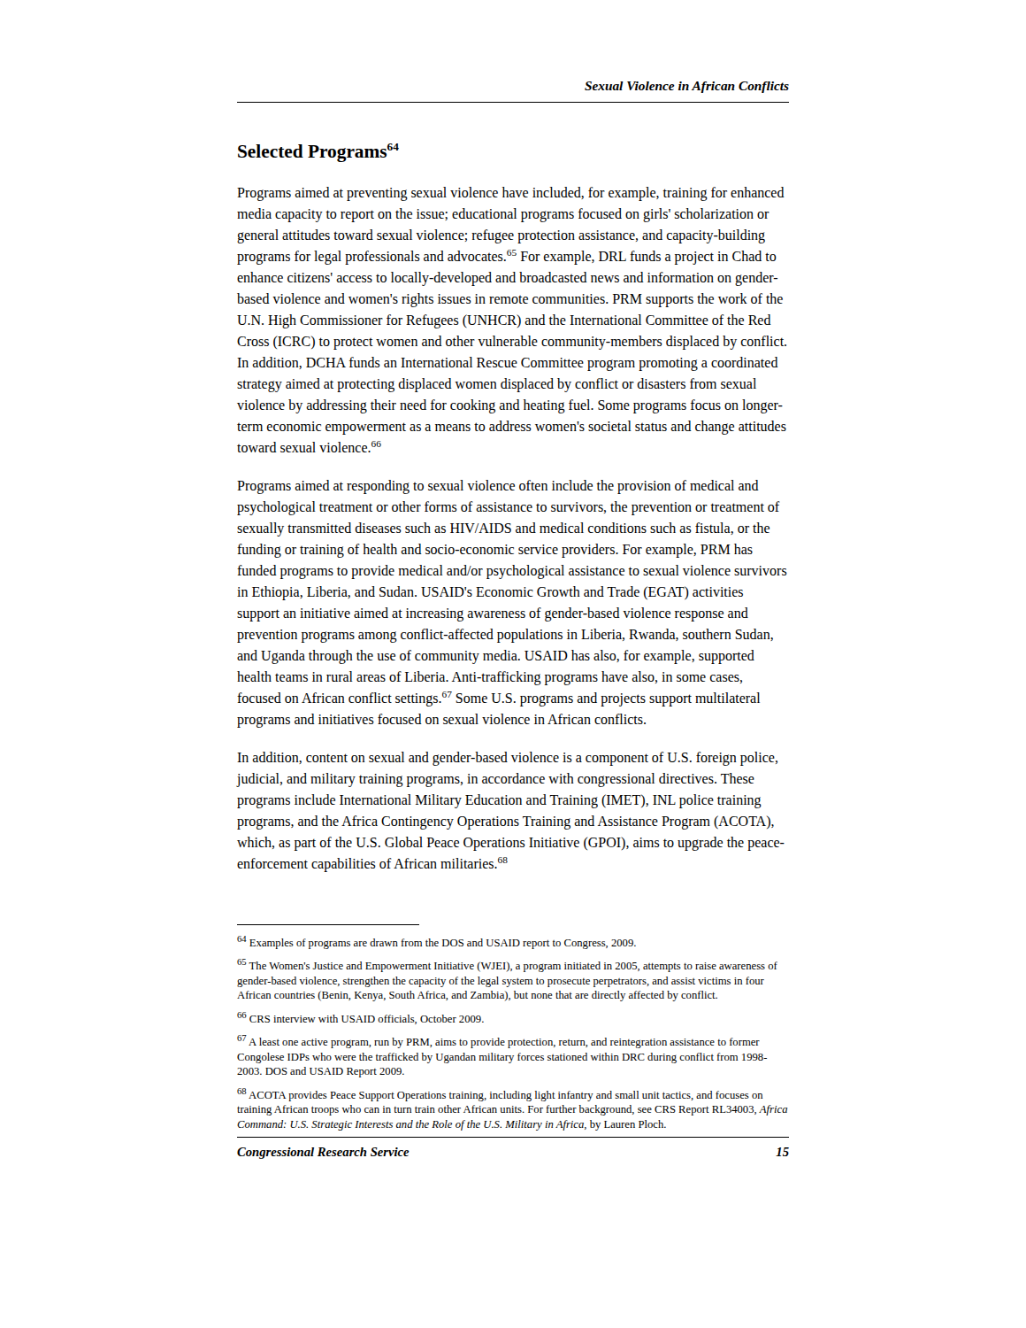Sexual Violence in African Conflicts
Selected Programs64
Programs aimed at preventing sexual violence have included, for example, training for enhanced media capacity to report on the issue; educational programs focused on girls' scholarization or general attitudes toward sexual violence; refugee protection assistance, and capacity-building programs for legal professionals and advocates.65 For example, DRL funds a project in Chad to enhance citizens' access to locally-developed and broadcasted news and information on gender-based violence and women's rights issues in remote communities. PRM supports the work of the U.N. High Commissioner for Refugees (UNHCR) and the International Committee of the Red Cross (ICRC) to protect women and other vulnerable community-members displaced by conflict. In addition, DCHA funds an International Rescue Committee program promoting a coordinated strategy aimed at protecting displaced women displaced by conflict or disasters from sexual violence by addressing their need for cooking and heating fuel. Some programs focus on longer-term economic empowerment as a means to address women's societal status and change attitudes toward sexual violence.66
Programs aimed at responding to sexual violence often include the provision of medical and psychological treatment or other forms of assistance to survivors, the prevention or treatment of sexually transmitted diseases such as HIV/AIDS and medical conditions such as fistula, or the funding or training of health and socio-economic service providers. For example, PRM has funded programs to provide medical and/or psychological assistance to sexual violence survivors in Ethiopia, Liberia, and Sudan. USAID's Economic Growth and Trade (EGAT) activities support an initiative aimed at increasing awareness of gender-based violence response and prevention programs among conflict-affected populations in Liberia, Rwanda, southern Sudan, and Uganda through the use of community media. USAID has also, for example, supported health teams in rural areas of Liberia. Anti-trafficking programs have also, in some cases, focused on African conflict settings.67 Some U.S. programs and projects support multilateral programs and initiatives focused on sexual violence in African conflicts.
In addition, content on sexual and gender-based violence is a component of U.S. foreign police, judicial, and military training programs, in accordance with congressional directives. These programs include International Military Education and Training (IMET), INL police training programs, and the Africa Contingency Operations Training and Assistance Program (ACOTA), which, as part of the U.S. Global Peace Operations Initiative (GPOI), aims to upgrade the peace-enforcement capabilities of African militaries.68
64 Examples of programs are drawn from the DOS and USAID report to Congress, 2009.
65 The Women's Justice and Empowerment Initiative (WJEI), a program initiated in 2005, attempts to raise awareness of gender-based violence, strengthen the capacity of the legal system to prosecute perpetrators, and assist victims in four African countries (Benin, Kenya, South Africa, and Zambia), but none that are directly affected by conflict.
66 CRS interview with USAID officials, October 2009.
67 A least one active program, run by PRM, aims to provide protection, return, and reintegration assistance to former Congolese IDPs who were the trafficked by Ugandan military forces stationed within DRC during conflict from 1998-2003. DOS and USAID Report 2009.
68 ACOTA provides Peace Support Operations training, including light infantry and small unit tactics, and focuses on training African troops who can in turn train other African units. For further background, see CRS Report RL34003, Africa Command: U.S. Strategic Interests and the Role of the U.S. Military in Africa, by Lauren Ploch.
Congressional Research Service 15